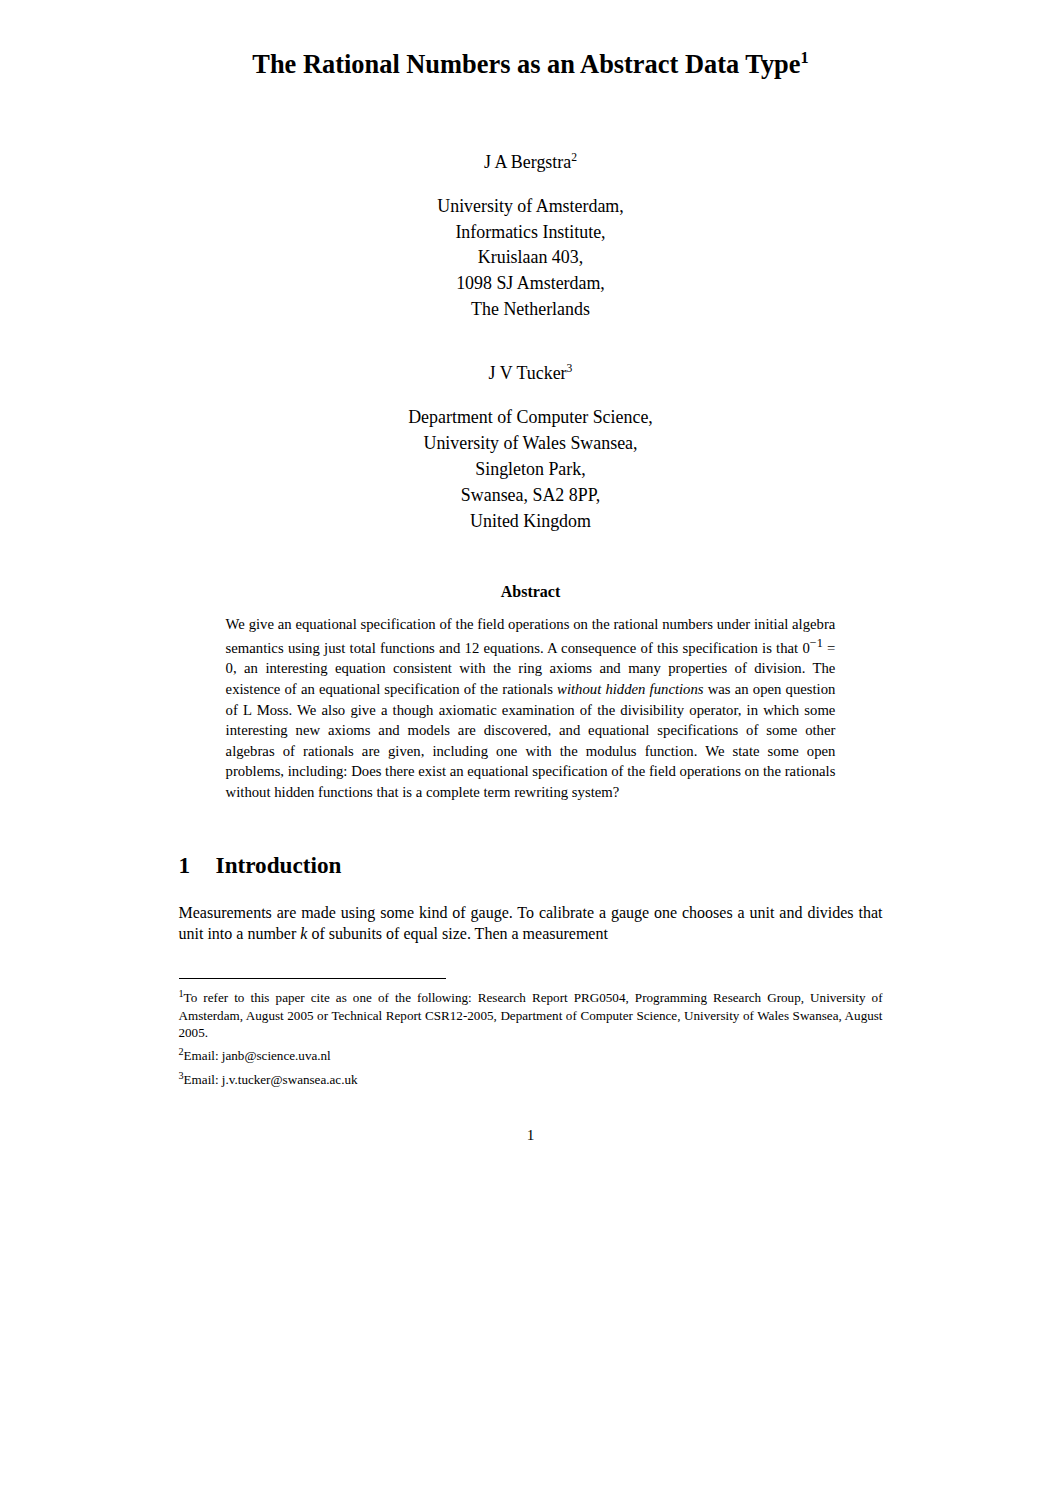The Rational Numbers as an Abstract Data Type1
J A Bergstra2
University of Amsterdam,
Informatics Institute,
Kruislaan 403,
1098 SJ Amsterdam,
The Netherlands
J V Tucker3
Department of Computer Science,
University of Wales Swansea,
Singleton Park,
Swansea, SA2 8PP,
United Kingdom
Abstract
We give an equational specification of the field operations on the rational numbers under initial algebra semantics using just total functions and 12 equations. A consequence of this specification is that 0−1 = 0, an interesting equation consistent with the ring axioms and many properties of division. The existence of an equational specification of the rationals without hidden functions was an open question of L Moss. We also give a though axiomatic examination of the divisibility operator, in which some interesting new axioms and models are discovered, and equational specifications of some other algebras of rationals are given, including one with the modulus function. We state some open problems, including: Does there exist an equational specification of the field operations on the rationals without hidden functions that is a complete term rewriting system?
1 Introduction
Measurements are made using some kind of gauge. To calibrate a gauge one chooses a unit and divides that unit into a number k of subunits of equal size. Then a measurement
1To refer to this paper cite as one of the following: Research Report PRG0504, Programming Research Group, University of Amsterdam, August 2005 or Technical Report CSR12-2005, Department of Computer Science, University of Wales Swansea, August 2005.
2Email: janb@science.uva.nl
3Email: j.v.tucker@swansea.ac.uk
1